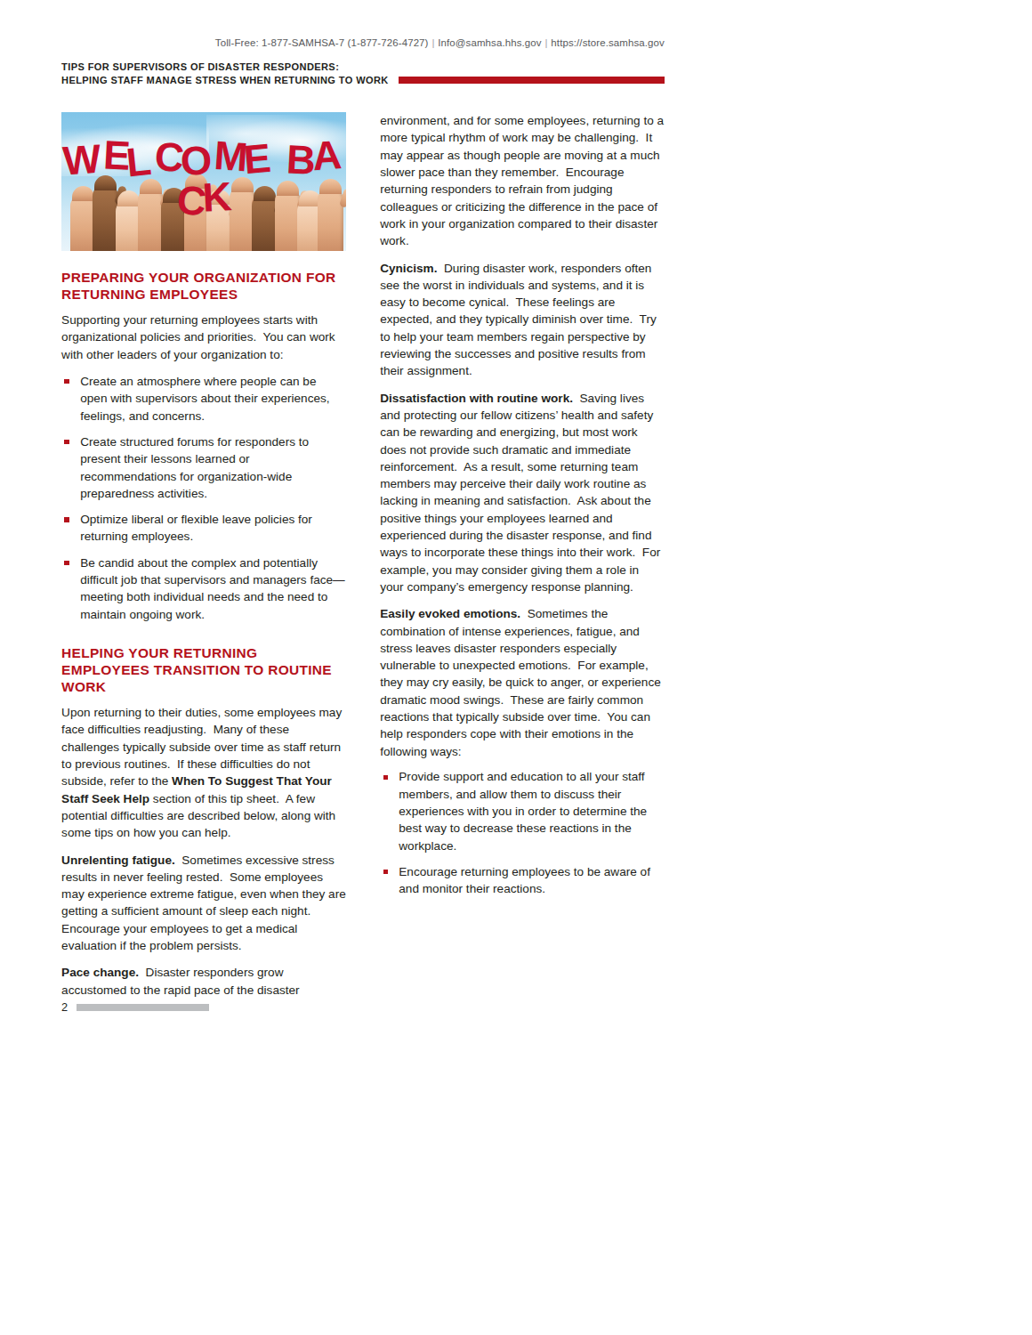Toll-Free: 1-877-SAMHSA-7 (1-877-726-4727)|Info@samhsa.hhs.gov|https://store.samhsa.gov
Tips for Supervisors of Disaster Responders:
Helping Staff Manage Stress When Returning to Work
WELCOME BACK
Preparing Your Organization for Returning Employees
Supporting your returning employees starts with organizational policies and priorities. You can work with other leaders of your organization to:
Create an atmosphere where people can be open with supervisors about their experiences, feelings, and concerns.
Create structured forums for responders to present their lessons learned or recommendations for organization-wide preparedness activities.
Optimize liberal or flexible leave policies for returning employees.
Be candid about the complex and potentially difficult job that supervisors and managers face—meeting both individual needs and the need to maintain ongoing work.
Helping Your Returning Employees Transition to Routine Work
Upon returning to their duties, some employees may face difficulties readjusting. Many of these challenges typically subside over time as staff return to previous routines. If these difficulties do not subside, refer to the When To Suggest That Your Staff Seek Help section of this tip sheet. A few potential difficulties are described below, along with some tips on how you can help.
Unrelenting fatigue. Sometimes excessive stress results in never feeling rested. Some employees may experience extreme fatigue, even when they are getting a sufficient amount of sleep each night. Encourage your employees to get a medical evaluation if the problem persists.
Pace change. Disaster responders grow accustomed to the rapid pace of the disaster
environment, and for some employees, returning to a more typical rhythm of work may be challenging. It may appear as though people are moving at a much slower pace than they remember. Encourage returning responders to refrain from judging colleagues or criticizing the difference in the pace of work in your organization compared to their disaster work.
Cynicism. During disaster work, responders often see the worst in individuals and systems, and it is easy to become cynical. These feelings are expected, and they typically diminish over time. Try to help your team members regain perspective by reviewing the successes and positive results from their assignment.
Dissatisfaction with routine work. Saving lives and protecting our fellow citizens’ health and safety can be rewarding and energizing, but most work does not provide such dramatic and immediate reinforcement. As a result, some returning team members may perceive their daily work routine as lacking in meaning and satisfaction. Ask about the positive things your employees learned and experienced during the disaster response, and find ways to incorporate these things into their work. For example, you may consider giving them a role in your company’s emergency response planning.
Easily evoked emotions. Sometimes the combination of intense experiences, fatigue, and stress leaves disaster responders especially vulnerable to unexpected emotions. For example, they may cry easily, be quick to anger, or experience dramatic mood swings. These are fairly common reactions that typically subside over time. You can help responders cope with their emotions in the following ways:
Provide support and education to all your staff members, and allow them to discuss their experiences with you in order to determine the best way to decrease these reactions in the workplace.
Encourage returning employees to be aware of and monitor their reactions.
2